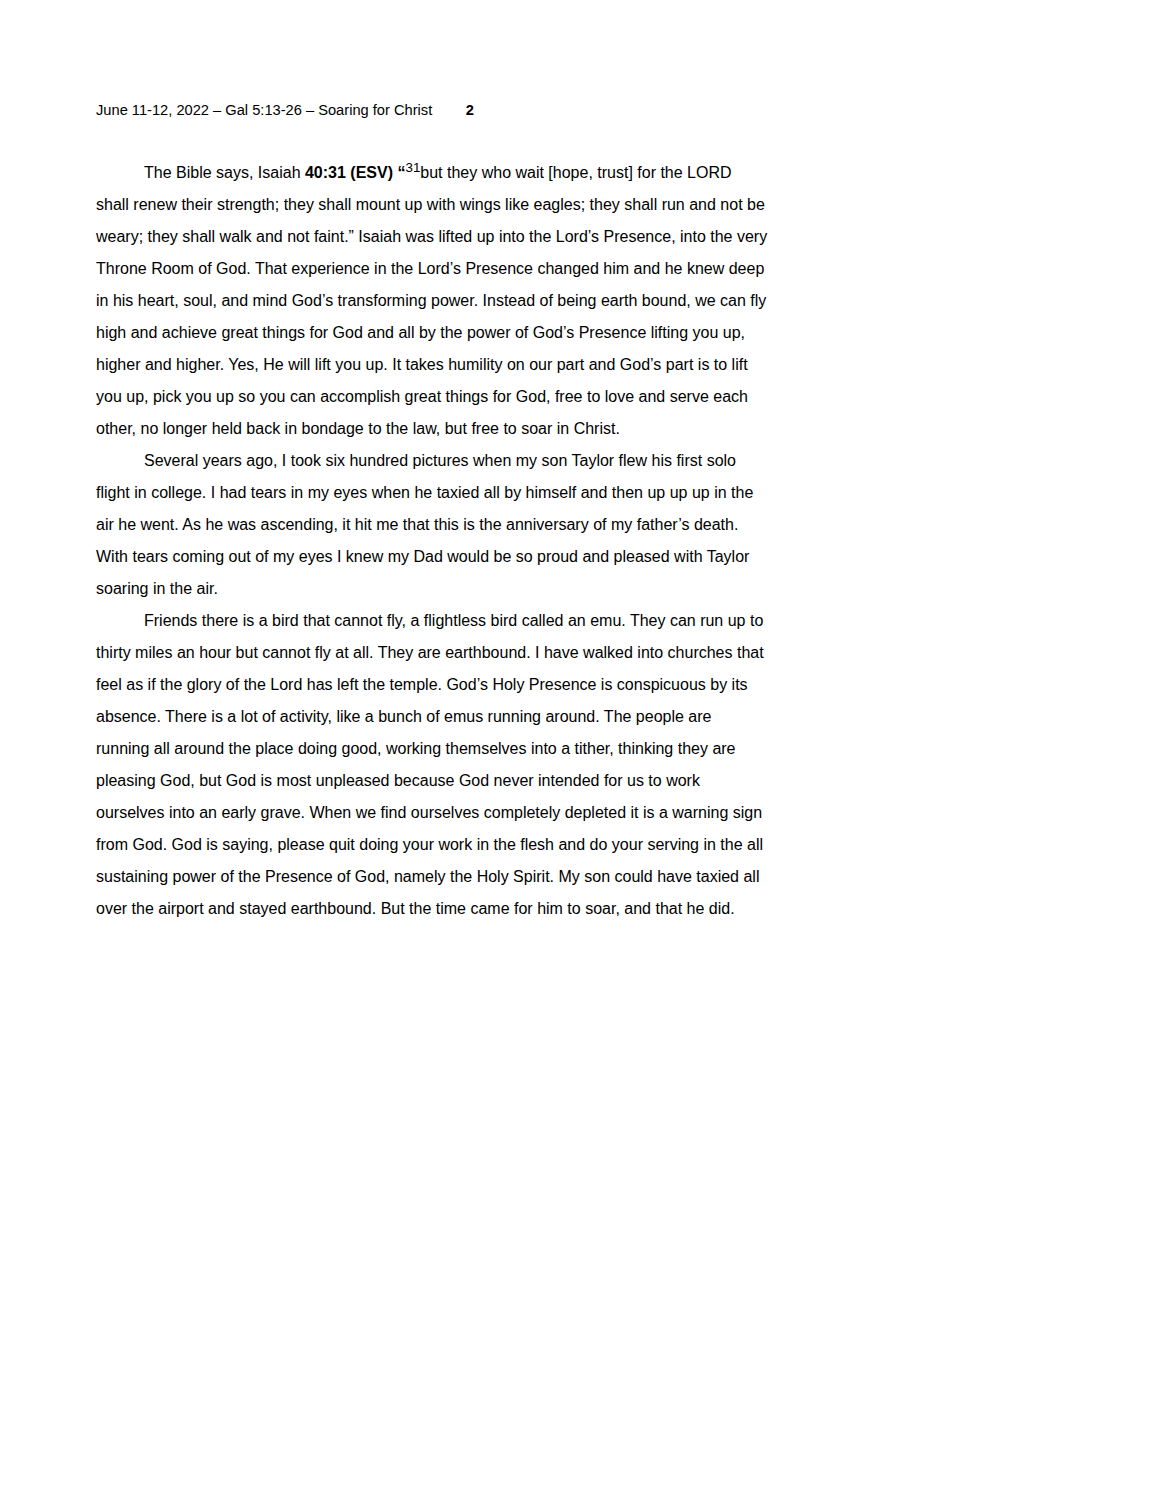June 11-12, 2022 – Gal 5:13-26 – Soaring for Christ 2
The Bible says, Isaiah 40:31 (ESV) “31but they who wait [hope, trust] for the LORD shall renew their strength; they shall mount up with wings like eagles; they shall run and not be weary; they shall walk and not faint.” Isaiah was lifted up into the Lord’s Presence, into the very Throne Room of God. That experience in the Lord’s Presence changed him and he knew deep in his heart, soul, and mind God’s transforming power. Instead of being earth bound, we can fly high and achieve great things for God and all by the power of God’s Presence lifting you up, higher and higher. Yes, He will lift you up. It takes humility on our part and God’s part is to lift you up, pick you up so you can accomplish great things for God, free to love and serve each other, no longer held back in bondage to the law, but free to soar in Christ.
Several years ago, I took six hundred pictures when my son Taylor flew his first solo flight in college. I had tears in my eyes when he taxied all by himself and then up up up in the air he went. As he was ascending, it hit me that this is the anniversary of my father’s death. With tears coming out of my eyes I knew my Dad would be so proud and pleased with Taylor soaring in the air.
Friends there is a bird that cannot fly, a flightless bird called an emu. They can run up to thirty miles an hour but cannot fly at all. They are earthbound. I have walked into churches that feel as if the glory of the Lord has left the temple. God’s Holy Presence is conspicuous by its absence. There is a lot of activity, like a bunch of emus running around. The people are running all around the place doing good, working themselves into a tither, thinking they are pleasing God, but God is most unpleased because God never intended for us to work ourselves into an early grave. When we find ourselves completely depleted it is a warning sign from God. God is saying, please quit doing your work in the flesh and do your serving in the all sustaining power of the Presence of God, namely the Holy Spirit. My son could have taxied all over the airport and stayed earthbound. But the time came for him to soar, and that he did.